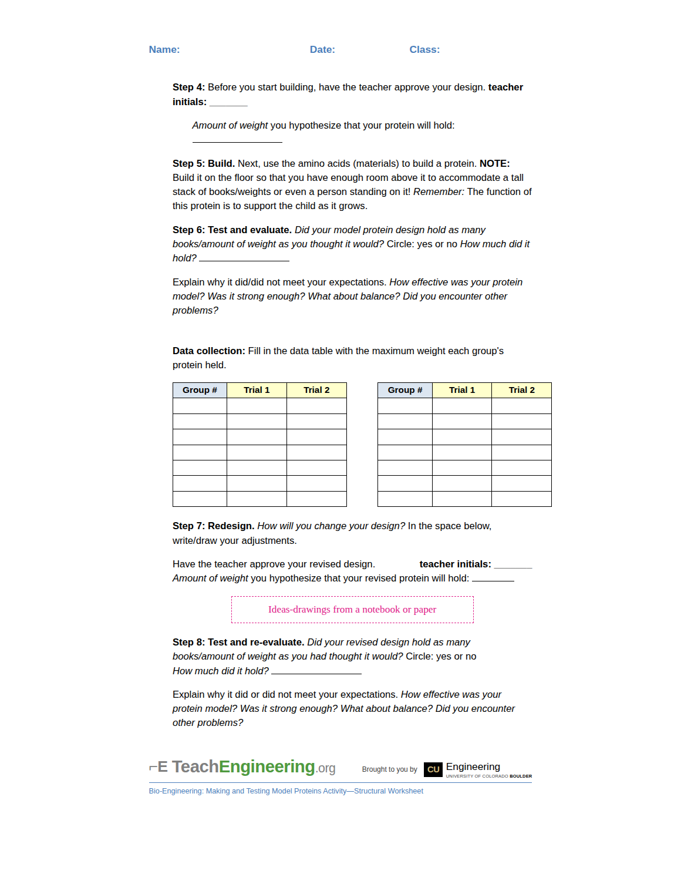Name:
Date:
Class:
Step 4: Before you start building, have the teacher approve your design. teacher initials: _______
Amount of weight you hypothesize that your protein will hold:
Step 5: Build. Next, use the amino acids (materials) to build a protein. NOTE: Build it on the floor so that you have enough room above it to accommodate a tall stack of books/weights or even a person standing on it! Remember: The function of this protein is to support the child as it grows.
Step 6: Test and evaluate. Did your model protein design hold as many books/amount of weight as you thought it would? Circle: yes or no How much did it hold?
Explain why it did/did not meet your expectations. How effective was your protein model? Was it strong enough? What about balance? Did you encounter other problems?
Data collection: Fill in the data table with the maximum weight each group's protein held.
| Group # | Trial 1 | Trial 2 |
| --- | --- | --- |
| Group # | Trial 1 | Trial 2 |
| --- | --- | --- |
Step 7: Redesign. How will you change your design? In the space below, write/draw your adjustments.
Have the teacher approve your revised design.
teacher initials: _______
Amount of weight you hypothesize that your revised protein will hold:
Ideas-drawings from a notebook or paper
Step 8: Test and re-evaluate. Did your revised design hold as many books/amount of weight as you had thought it would? Circle: yes or no How much did it hold?
Explain why it did or did not meet your expectations. How effective was your protein model? Was it strong enough? What about balance? Did you encounter other problems?
⌐E Teach Engineering.org
Brought to you by CU Engineering
UNIVERSITY OF COLORADO BOULDER
Bio-Engineering: Making and Testing Model Proteins Activity—Structural Worksheet